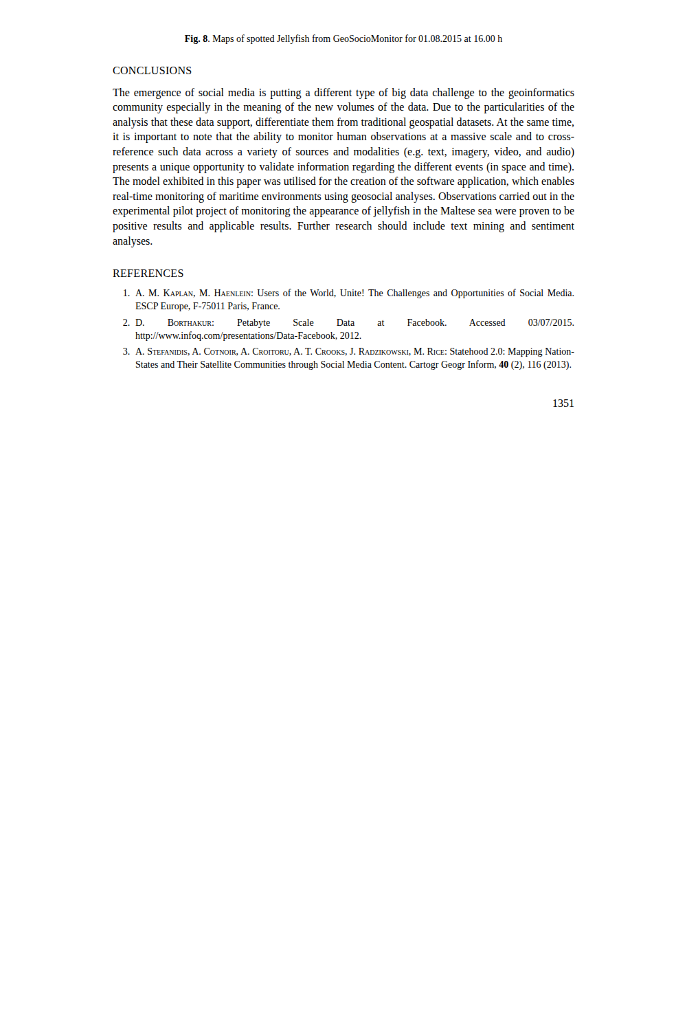Fig. 8. Maps of spotted Jellyfish from GeoSocioMonitor for 01.08.2015 at 16.00 h
Conclusions
The emergence of social media is putting a different type of big data challenge to the geoinformatics community especially in the meaning of the new volumes of the data. Due to the particularities of the analysis that these data support, differentiate them from traditional geospatial datasets. At the same time, it is important to note that the ability to monitor human observations at a massive scale and to cross-reference such data across a variety of sources and modalities (e.g. text, imagery, video, and audio) presents a unique opportunity to validate information regarding the different events (in space and time). The model exhibited in this paper was utilised for the creation of the software application, which enables real-time monitoring of maritime environments using geosocial analyses. Observations carried out in the experimental pilot project of monitoring the appearance of jellyfish in the Maltese sea were proven to be positive results and applicable results. Further research should include text mining and sentiment analyses.
References
A. M. Kaplan, M. Haenlein: Users of the World, Unite! The Challenges and Opportunities of Social Media. ESCP Europe, F-75011 Paris, France.
D. Borthakur: Petabyte Scale Data at Facebook. Accessed 03/07/2015. http://www.infoq.com/presentations/Data-Facebook, 2012.
A. Stefanidis, A. Cotnoir, A. Croitoru, A. T. Crooks, J. Radzikowski, M. Rice: Statehood 2.0: Mapping Nation-States and Their Satellite Communities through Social Media Content. Cartogr Geogr Inform, 40 (2), 116 (2013).
1351